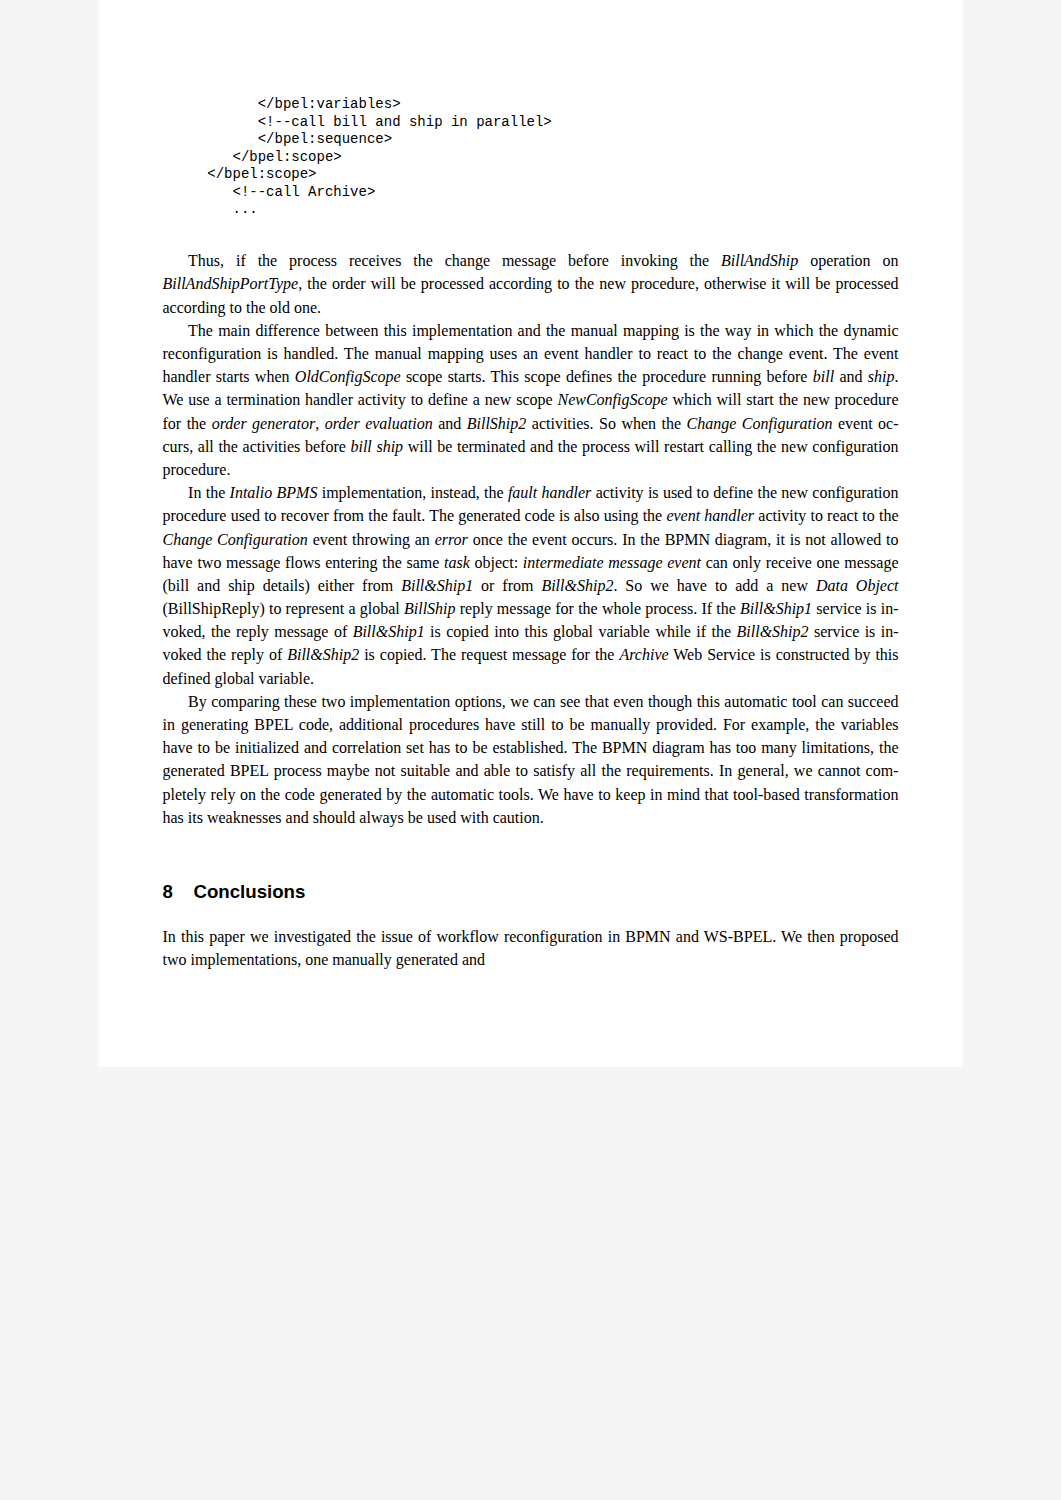</bpel:variables>
      <!--call bill and ship in parallel>
      </bpel:sequence>
   </bpel:scope>
</bpel:scope>
   <!--call Archive>
   ...
Thus, if the process receives the change message before invoking the BillAndShip operation on BillAndShipPortType, the order will be processed according to the new procedure, otherwise it will be processed according to the old one.
The main difference between this implementation and the manual mapping is the way in which the dynamic reconfiguration is handled. The manual mapping uses an event handler to react to the change event. The event handler starts when OldConfigScope scope starts. This scope defines the procedure running before bill and ship. We use a termination handler activity to define a new scope NewConfigScope which will start the new procedure for the order generator, order evaluation and BillShip2 activities. So when the Change Configuration event occurs, all the activities before bill ship will be terminated and the process will restart calling the new configuration procedure.
In the Intalio BPMS implementation, instead, the fault handler activity is used to define the new configuration procedure used to recover from the fault. The generated code is also using the event handler activity to react to the Change Configuration event throwing an error once the event occurs. In the BPMN diagram, it is not allowed to have two message flows entering the same task object: intermediate message event can only receive one message (bill and ship details) either from Bill&Ship1 or from Bill&Ship2. So we have to add a new Data Object (BillShipReply) to represent a global BillShip reply message for the whole process. If the Bill&Ship1 service is invoked, the reply message of Bill&Ship1 is copied into this global variable while if the Bill&Ship2 service is invoked the reply of Bill&Ship2 is copied. The request message for the Archive Web Service is constructed by this defined global variable.
By comparing these two implementation options, we can see that even though this automatic tool can succeed in generating BPEL code, additional procedures have still to be manually provided. For example, the variables have to be initialized and correlation set has to be established. The BPMN diagram has too many limitations, the generated BPEL process maybe not suitable and able to satisfy all the requirements. In general, we cannot completely rely on the code generated by the automatic tools. We have to keep in mind that tool-based transformation has its weaknesses and should always be used with caution.
8 Conclusions
In this paper we investigated the issue of workflow reconfiguration in BPMN and WS-BPEL. We then proposed two implementations, one manually generated and